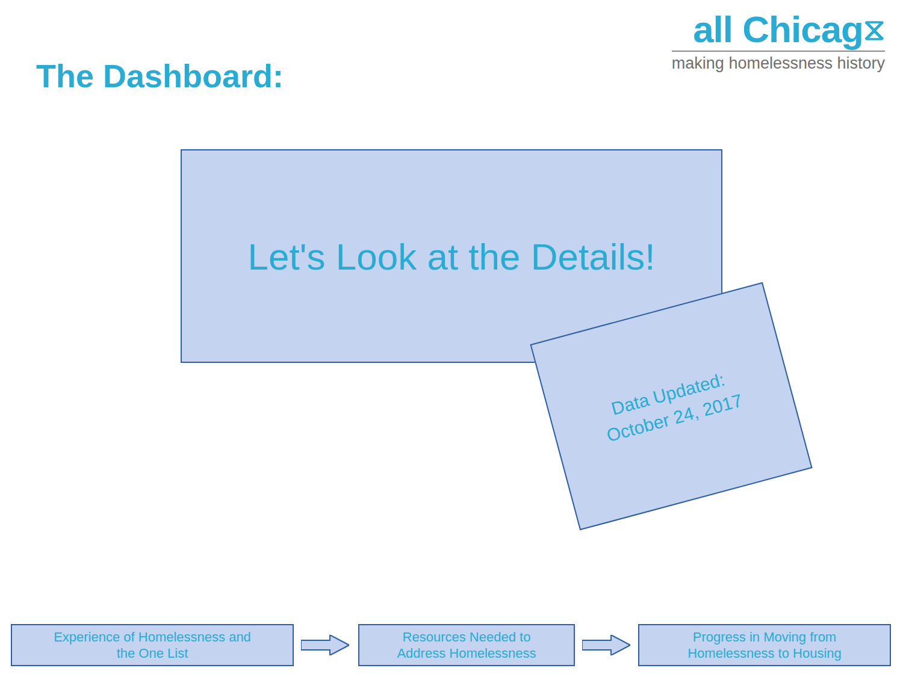all Chicag⧖
making homelessness history
The Dashboard:
Let's Look at the Details!
Data Updated:
October 24, 2017
Experience of Homelessness and
the One List
Resources Needed to
Address Homelessness
Progress in Moving from
Homelessness to Housing